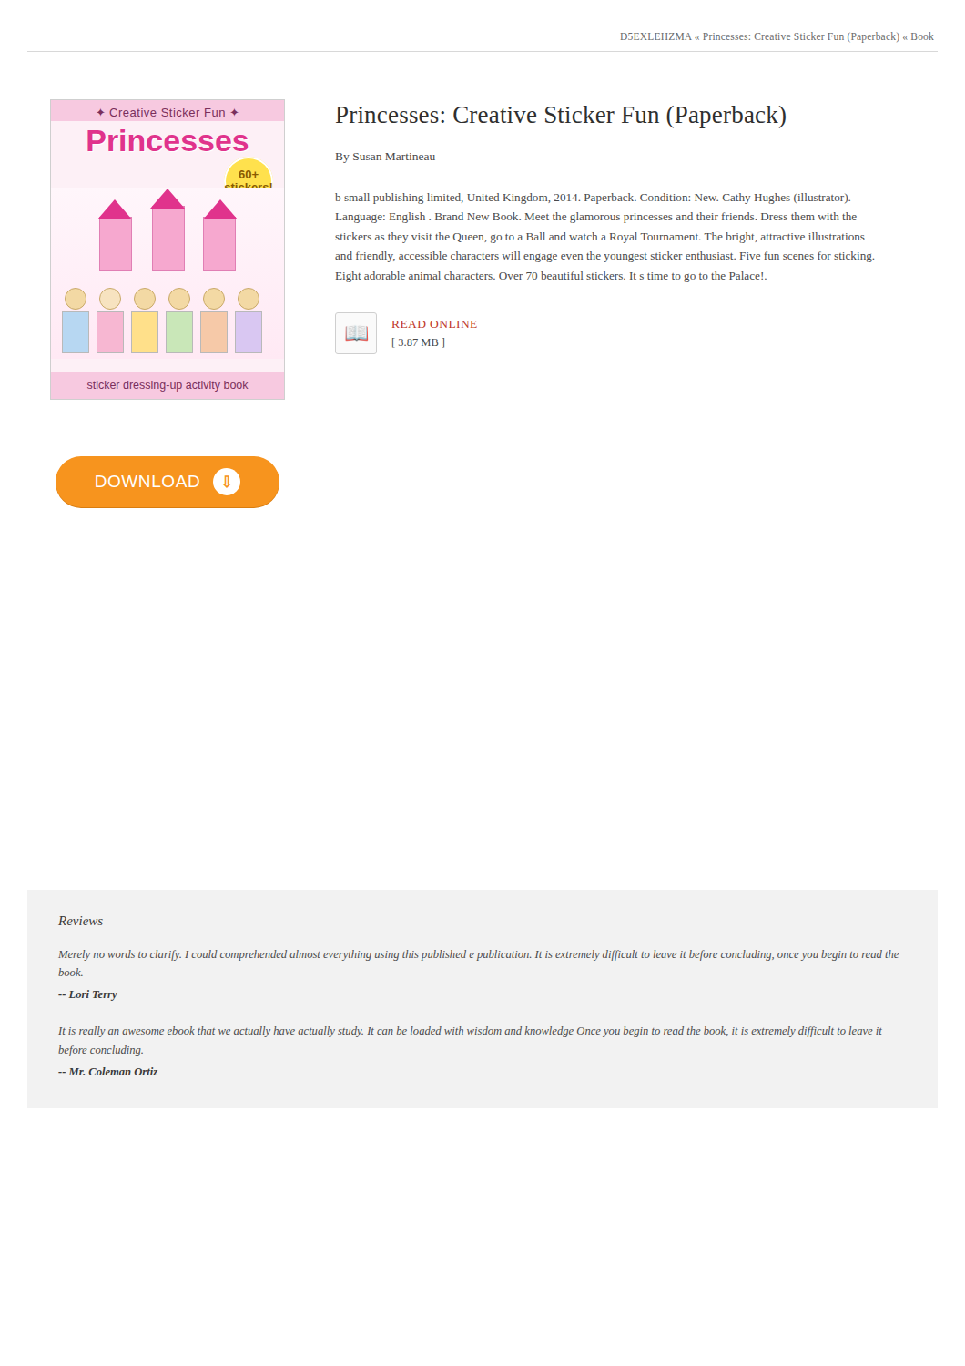D5EXLEHZMA « Princesses: Creative Sticker Fun (Paperback) « Book
✦ Creative Sticker Fun ✦
Princesses
60+
stickers!
sticker dressing-up activity book
DOWNLOAD ⇩
Princesses: Creative Sticker Fun (Paperback)
By Susan Martineau
b small publishing limited, United Kingdom, 2014. Paperback. Condition: New. Cathy Hughes (illustrator). Language: English . Brand New Book. Meet the glamorous princesses and their friends. Dress them with the stickers as they visit the Queen, go to a Ball and watch a Royal Tournament. The bright, attractive illustrations and friendly, accessible characters will engage even the youngest sticker enthusiast. Five fun scenes for sticking. Eight adorable animal characters. Over 70 beautiful stickers. It s time to go to the Palace!.
📖
READ ONLINE
[ 3.87 MB ]
Reviews
Merely no words to clarify. I could comprehended almost everything using this published e publication. It is extremely difficult to leave it before concluding, once you begin to read the book. -- Lori Terry
It is really an awesome ebook that we actually have actually study. It can be loaded with wisdom and knowledge Once you begin to read the book, it is extremely difficult to leave it before concluding. -- Mr. Coleman Ortiz